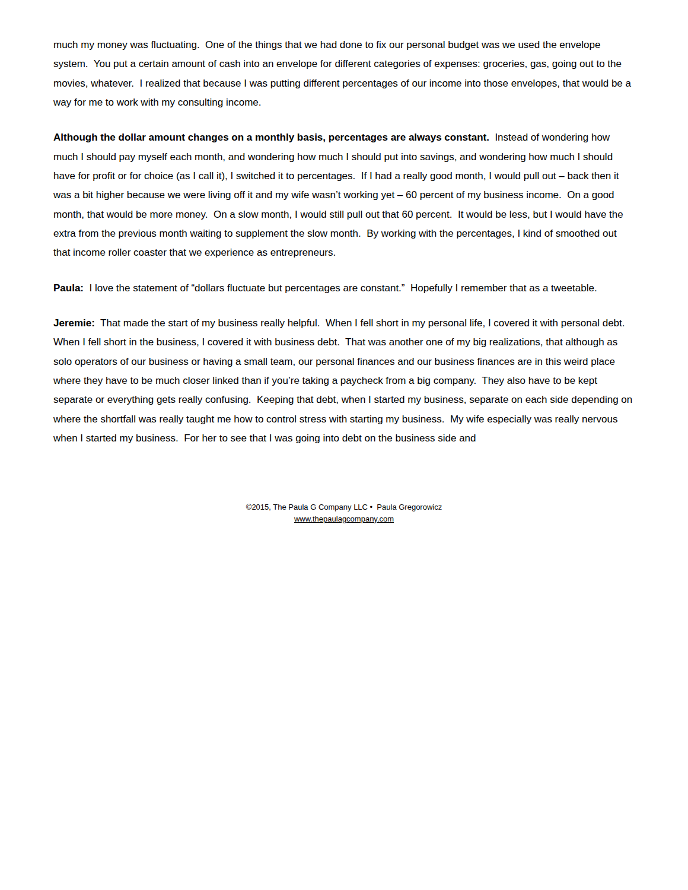much my money was fluctuating. One of the things that we had done to fix our personal budget was we used the envelope system. You put a certain amount of cash into an envelope for different categories of expenses: groceries, gas, going out to the movies, whatever. I realized that because I was putting different percentages of our income into those envelopes, that would be a way for me to work with my consulting income.
Although the dollar amount changes on a monthly basis, percentages are always constant. Instead of wondering how much I should pay myself each month, and wondering how much I should put into savings, and wondering how much I should have for profit or for choice (as I call it), I switched it to percentages. If I had a really good month, I would pull out – back then it was a bit higher because we were living off it and my wife wasn’t working yet – 60 percent of my business income. On a good month, that would be more money. On a slow month, I would still pull out that 60 percent. It would be less, but I would have the extra from the previous month waiting to supplement the slow month. By working with the percentages, I kind of smoothed out that income roller coaster that we experience as entrepreneurs.
Paula: I love the statement of “dollars fluctuate but percentages are constant.” Hopefully I remember that as a tweetable.
Jeremie: That made the start of my business really helpful. When I fell short in my personal life, I covered it with personal debt. When I fell short in the business, I covered it with business debt. That was another one of my big realizations, that although as solo operators of our business or having a small team, our personal finances and our business finances are in this weird place where they have to be much closer linked than if you’re taking a paycheck from a big company. They also have to be kept separate or everything gets really confusing. Keeping that debt, when I started my business, separate on each side depending on where the shortfall was really taught me how to control stress with starting my business. My wife especially was really nervous when I started my business. For her to see that I was going into debt on the business side and
©2015, The Paula G Company LLC • Paula Gregorowicz
www.thepaulagcompany.com